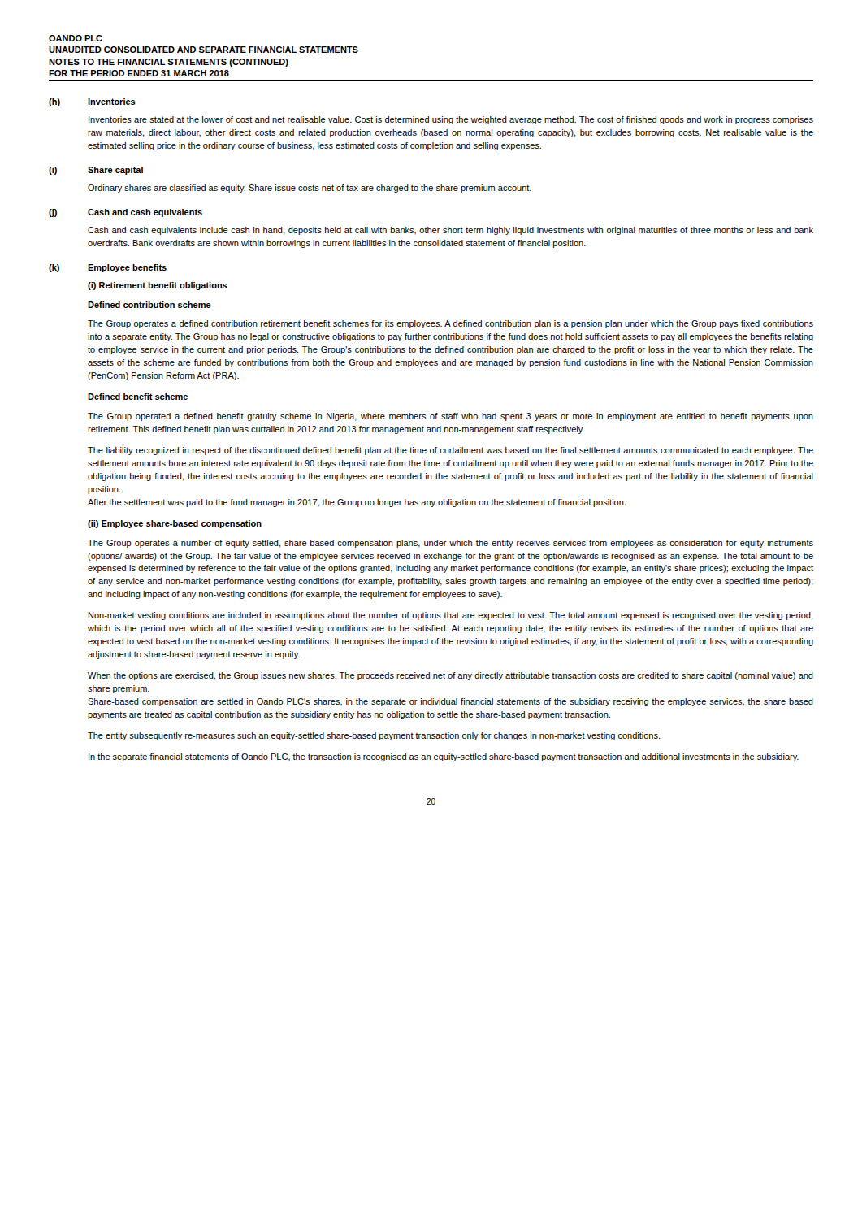OANDO PLC
UNAUDITED CONSOLIDATED AND SEPARATE FINANCIAL STATEMENTS
NOTES TO THE FINANCIAL STATEMENTS (CONTINUED)
FOR THE PERIOD ENDED 31 MARCH 2018
(h)
Inventories
Inventories are stated at the lower of cost and net realisable value. Cost is determined using the weighted average method. The cost of finished goods and work in progress comprises raw materials, direct labour, other direct costs and related production overheads (based on normal operating capacity), but excludes borrowing costs. Net realisable value is the estimated selling price in the ordinary course of business, less estimated costs of completion and selling expenses.
(i)
Share capital
Ordinary shares are classified as equity. Share issue costs net of tax are charged to the share premium account.
(j)
Cash and cash equivalents
Cash and cash equivalents include cash in hand, deposits held at call with banks, other short term highly liquid investments with original maturities of three months or less and bank overdrafts. Bank overdrafts are shown within borrowings in current liabilities in the consolidated statement of financial position.
(k)
Employee benefits
(i) Retirement benefit obligations
Defined contribution scheme
The Group operates a defined contribution retirement benefit schemes for its employees. A defined contribution plan is a pension plan under which the Group pays fixed contributions into a separate entity. The Group has no legal or constructive obligations to pay further contributions if the fund does not hold sufficient assets to pay all employees the benefits relating to employee service in the current and prior periods. The Group's contributions to the defined contribution plan are charged to the profit or loss in the year to which they relate. The assets of the scheme are funded by contributions from both the Group and employees and are managed by pension fund custodians in line with the National Pension Commission (PenCom) Pension Reform Act (PRA).
Defined benefit scheme
The Group operated a defined benefit gratuity scheme in Nigeria, where members of staff who had spent 3 years or more in employment are entitled to benefit payments upon retirement. This defined benefit plan was curtailed in 2012 and 2013 for management and non-management staff respectively.
The liability recognized in respect of the discontinued defined benefit plan at the time of curtailment was based on the final settlement amounts communicated to each employee. The settlement amounts bore an interest rate equivalent to 90 days deposit rate from the time of curtailment up until when they were paid to an external funds manager in 2017. Prior to the obligation being funded, the interest costs accruing to the employees are recorded in the statement of profit or loss and included as part of the liability in the statement of financial position.
After the settlement was paid to the fund manager in 2017, the Group no longer has any obligation on the statement of financial position.
(ii) Employee share-based compensation
The Group operates a number of equity-settled, share-based compensation plans, under which the entity receives services from employees as consideration for equity instruments (options/ awards) of the Group. The fair value of the employee services received in exchange for the grant of the option/awards is recognised as an expense. The total amount to be expensed is determined by reference to the fair value of the options granted, including any market performance conditions (for example, an entity's share prices); excluding the impact of any service and non-market performance vesting conditions (for example, profitability, sales growth targets and remaining an employee of the entity over a specified time period); and including impact of any non-vesting conditions (for example, the requirement for employees to save).
Non-market vesting conditions are included in assumptions about the number of options that are expected to vest. The total amount expensed is recognised over the vesting period, which is the period over which all of the specified vesting conditions are to be satisfied. At each reporting date, the entity revises its estimates of the number of options that are expected to vest based on the non-market vesting conditions. It recognises the impact of the revision to original estimates, if any, in the statement of profit or loss, with a corresponding adjustment to share-based payment reserve in equity.
When the options are exercised, the Group issues new shares. The proceeds received net of any directly attributable transaction costs are credited to share capital (nominal value) and share premium.
Share-based compensation are settled in Oando PLC's shares, in the separate or individual financial statements of the subsidiary receiving the employee services, the share based payments are treated as capital contribution as the subsidiary entity has no obligation to settle the share-based payment transaction.
The entity subsequently re-measures such an equity-settled share-based payment transaction only for changes in non-market vesting conditions.
In the separate financial statements of Oando PLC, the transaction is recognised as an equity-settled share-based payment transaction and additional investments in the subsidiary.
20